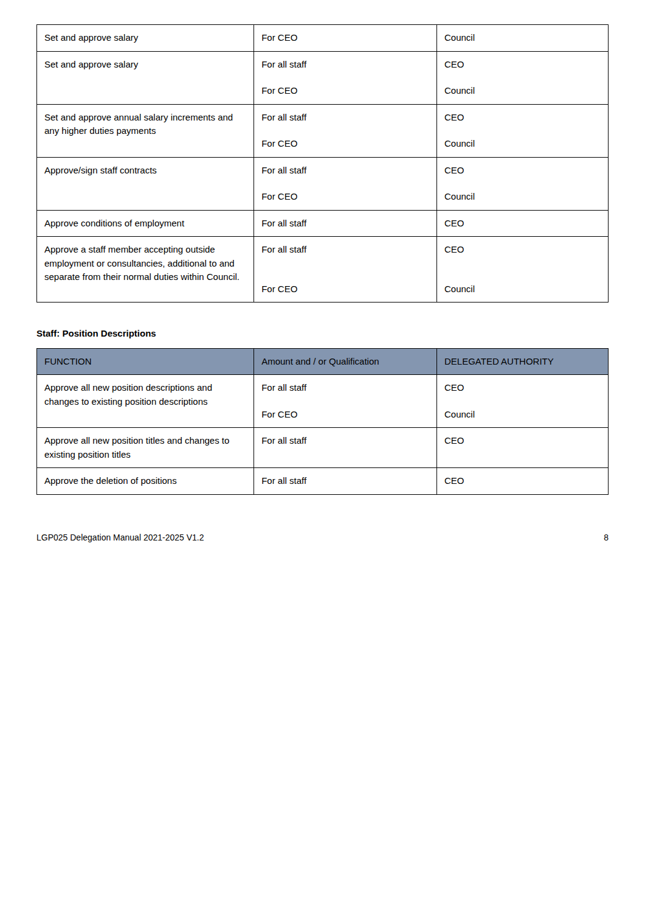| Set and approve salary | For CEO | Council |
| Set and approve salary | For all staff For CEO | CEO Council |
| Set and approve annual salary increments and any higher duties payments | For all staff For CEO | CEO Council |
| Approve/sign staff contracts | For all staff For CEO | CEO Council |
| Approve conditions of employment | For all staff | CEO |
| Approve a staff member accepting outside employment or consultancies, additional to and separate from their normal duties within Council. | For all staff For CEO | CEO Council |
Staff: Position Descriptions
| FUNCTION | Amount and / or Qualification | DELEGATED AUTHORITY |
| --- | --- | --- |
| Approve all new position descriptions and changes to existing position descriptions | For all staff For CEO | CEO Council |
| Approve all new position titles and changes to existing position titles | For all staff | CEO |
| Approve the deletion of positions | For all staff | CEO |
LGP025 Delegation Manual 2021-2025 V1.2 8